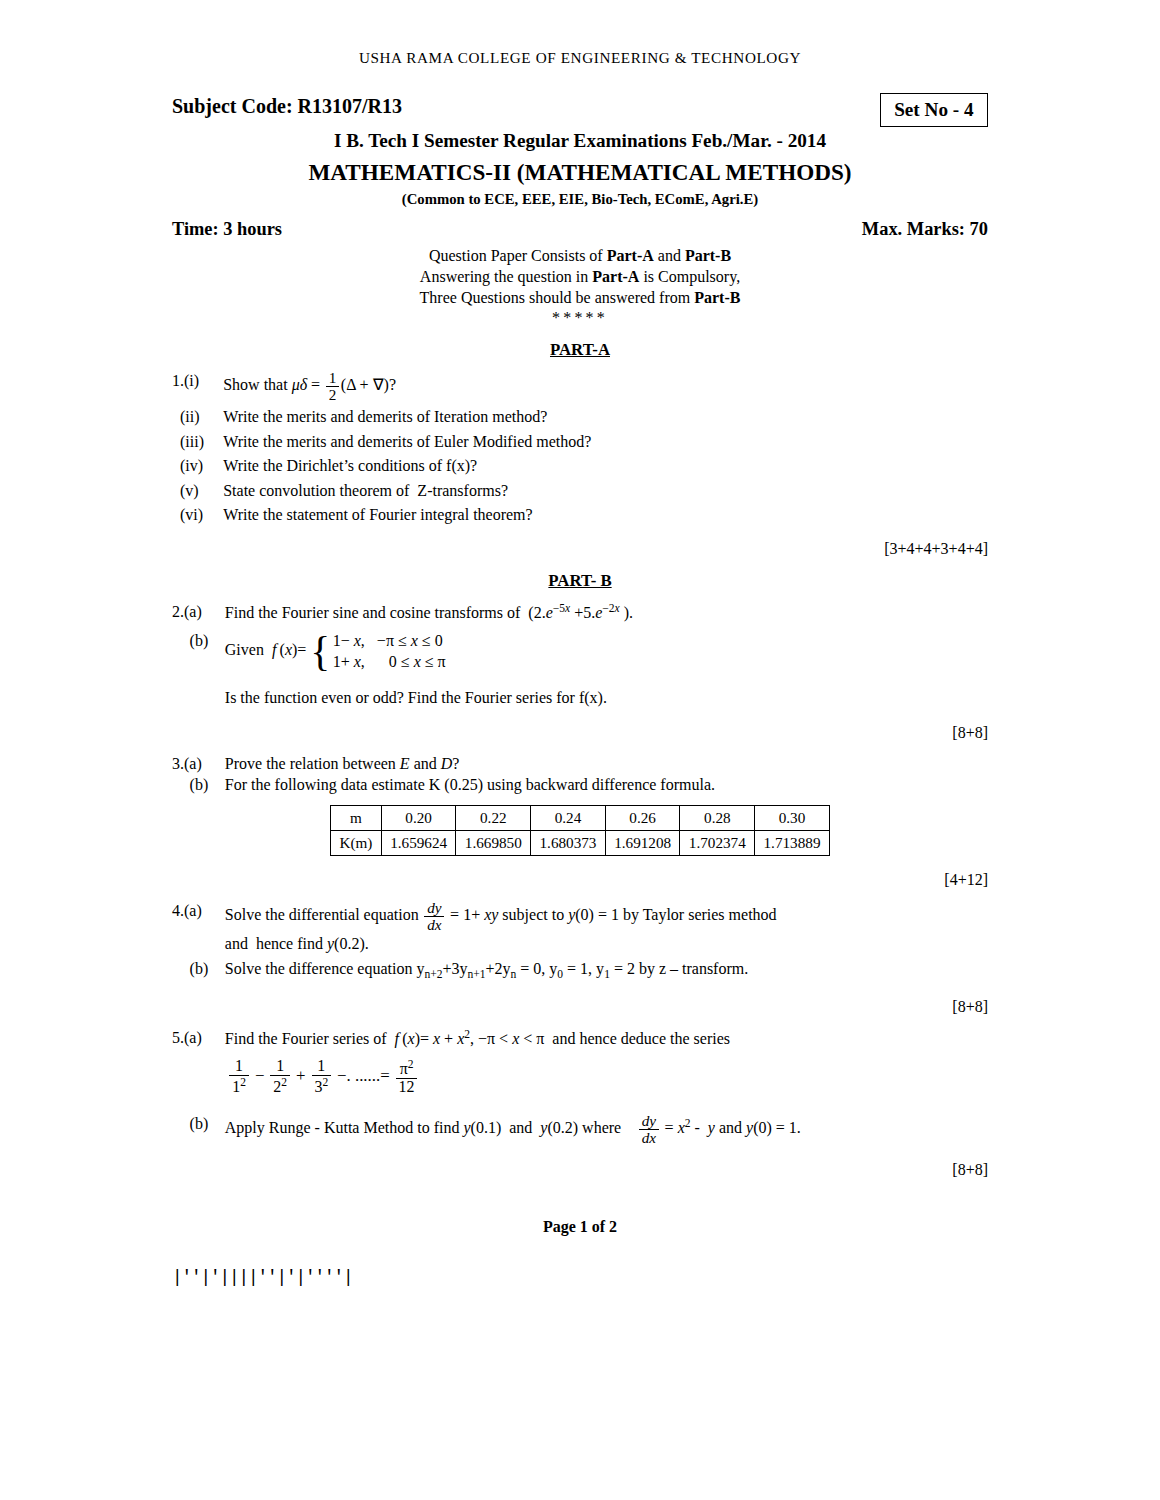USHA RAMA COLLEGE OF ENGINEERING & TECHNOLOGY
Subject Code: R13107/R13
Set No - 4
I B. Tech I Semester Regular Examinations Feb./Mar. - 2014
MATHEMATICS-II (MATHEMATICAL METHODS)
(Common to ECE, EEE, EIE, Bio-Tech, EComE, Agri.E)
Time: 3 hours Max. Marks: 70
Question Paper Consists of Part-A and Part-B
Answering the question in Part-A is Compulsory,
Three Questions should be answered from Part-B
*****
PART-A
1.(i) Show that μδ = 12(Δ + ∇)?
(ii) Write the merits and demerits of Iteration method?
(iii) Write the merits and demerits of Euler Modified method?
(iv) Write the Dirichlet’s conditions of f(x)?
(v) State convolution theorem of Z-transforms?
(vi) Write the statement of Fourier integral theorem?
[3+4+4+3+4+4]
PART- B
2.(a) Find the Fourier sine and cosine transforms of (2.e−5x +5.e−2x ).
(b) Given f (x)= {
1− x, −π ≤ x ≤ 0
1+ x, 0 ≤ x ≤ π
Is the function even or odd? Find the Fourier series for f(x).
[8+8]
3.(a) Prove the relation between E and D?
(b) For the following data estimate K (0.25) using backward difference formula.
| m | 0.20 | 0.22 | 0.24 | 0.26 | 0.28 | 0.30 |
| K(m) | 1.659624 | 1.669850 | 1.680373 | 1.691208 | 1.702374 | 1.713889 |
[4+12]
4.(a) Solve the differential equation dy dx = 1+ xy subject to y(0) = 1 by Taylor series method
and hence find y(0.2).
(b) Solve the difference equation yn+2+3yn+1+2yn = 0, y0 = 1, y1 = 2 by z – transform.
[8+8]
5.(a) Find the Fourier series of f (x)= x + x2, −π < x < π and hence deduce the series
112 − 122 + 132 −. ......= π212
(b) Apply Runge - Kutta Method to find y(0.1) and y(0.2) where dy dx = x2 - y and y(0) = 1.
[8+8]
Page 1 of 2
|''|'||||''|'|''''|